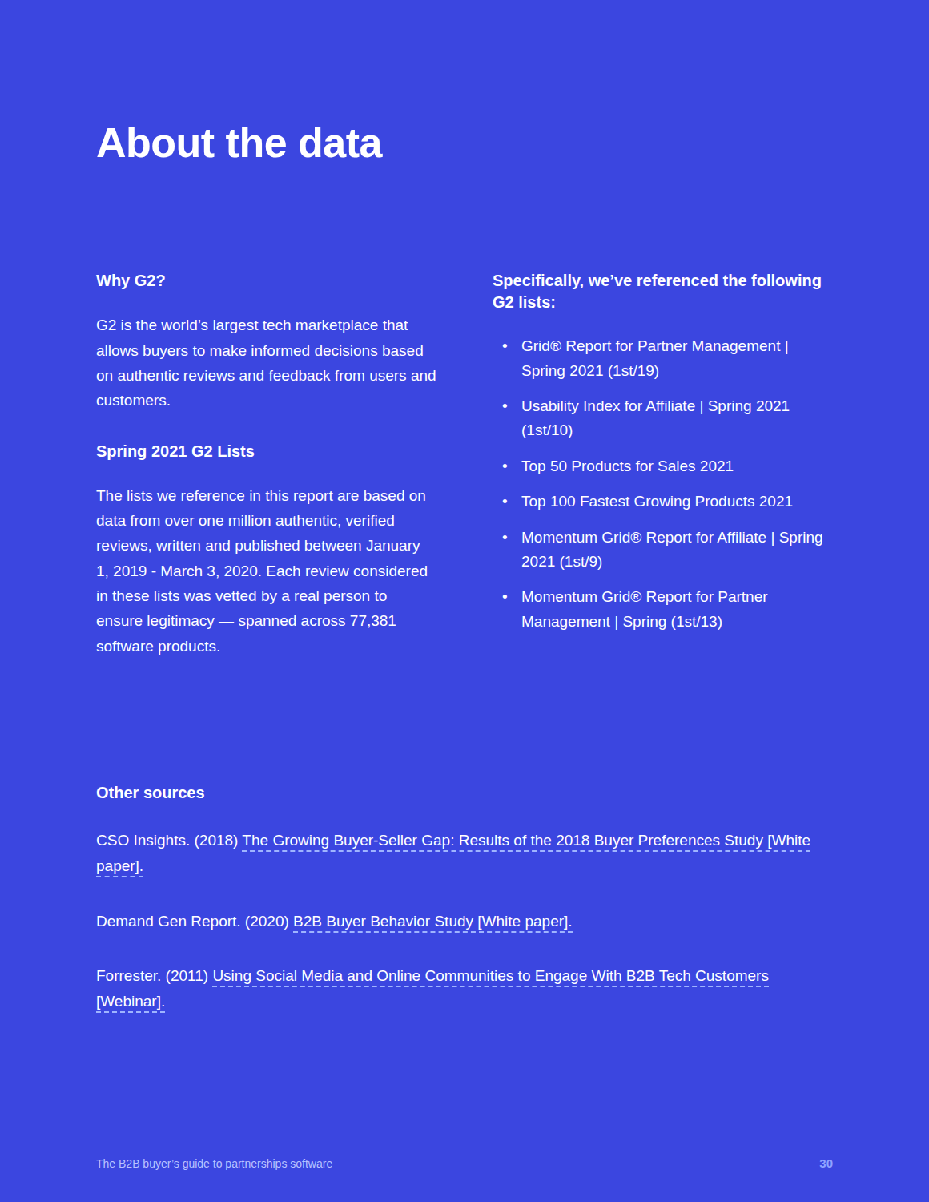About the data
Why G2?
G2 is the world’s largest tech marketplace that allows buyers to make informed decisions based on authentic reviews and feedback from users and customers.
Spring 2021 G2 Lists
The lists we reference in this report are based on data from over one million authentic, verified reviews, written and published between January 1, 2019 - March 3, 2020. Each review considered in these lists was vetted by a real person to ensure legitimacy — spanned across 77,381 software products.
Specifically, we’ve referenced the following G2 lists:
Grid® Report for Partner Management | Spring 2021 (1st/19)
Usability Index for Affiliate | Spring 2021 (1st/10)
Top 50 Products for Sales 2021
Top 100 Fastest Growing Products 2021
Momentum Grid® Report for Affiliate | Spring 2021 (1st/9)
Momentum Grid® Report for Partner Management | Spring (1st/13)
Other sources
CSO Insights. (2018) The Growing Buyer-Seller Gap: Results of the 2018 Buyer Preferences Study [White paper].
Demand Gen Report. (2020) B2B Buyer Behavior Study [White paper].
Forrester. (2011) Using Social Media and Online Communities to Engage With B2B Tech Customers [Webinar].
The B2B buyer’s guide to partnerships software 30